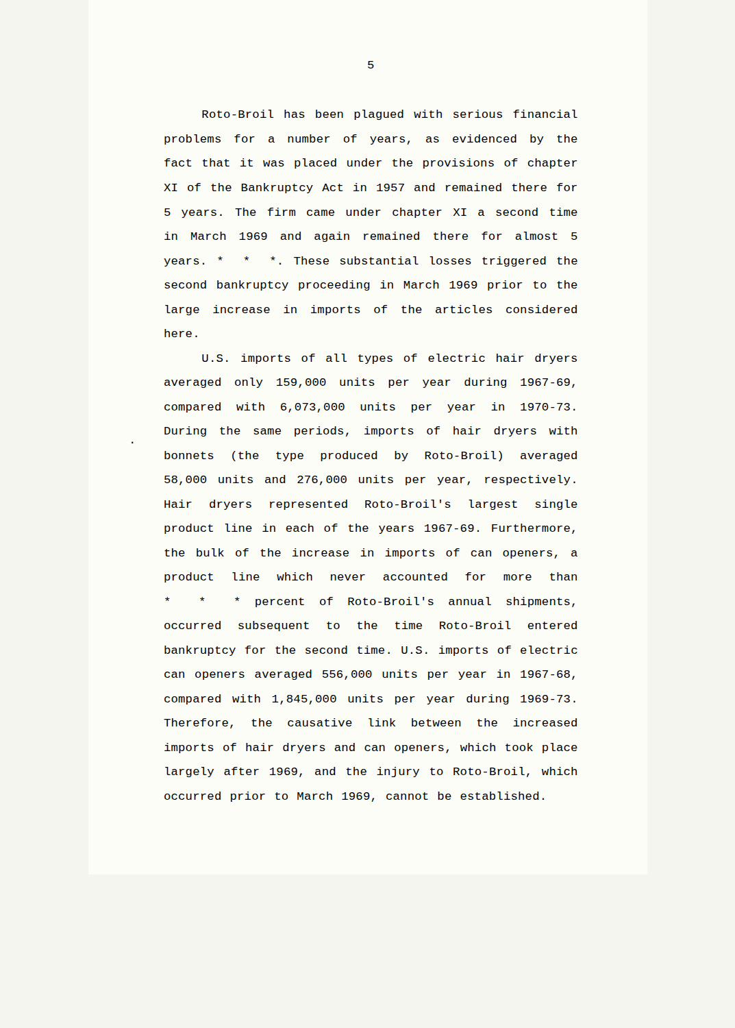5
Roto-Broil has been plagued with serious financial problems for a number of years, as evidenced by the fact that it was placed under the provisions of chapter XI of the Bankruptcy Act in 1957 and remained there for 5 years. The firm came under chapter XI a second time in March 1969 and again remained there for almost 5 years. * * *. These substantial losses triggered the second bankruptcy proceeding in March 1969 prior to the large increase in imports of the articles considered here.
U.S. imports of all types of electric hair dryers averaged only 159,000 units per year during 1967-69, compared with 6,073,000 units per year in 1970-73. During the same periods, imports of hair dryers with bonnets (the type produced by Roto-Broil) averaged 58,000 units and 276,000 units per year, respectively. Hair dryers represented Roto-Broil's largest single product line in each of the years 1967-69. Furthermore, the bulk of the increase in imports of can openers, a product line which never accounted for more than * * * percent of Roto-Broil's annual shipments, occurred subsequent to the time Roto-Broil entered bankruptcy for the second time. U.S. imports of electric can openers averaged 556,000 units per year in 1967-68, compared with 1,845,000 units per year during 1969-73. Therefore, the causative link between the increased imports of hair dryers and can openers, which took place largely after 1969, and the injury to Roto-Broil, which occurred prior to March 1969, cannot be established.
·